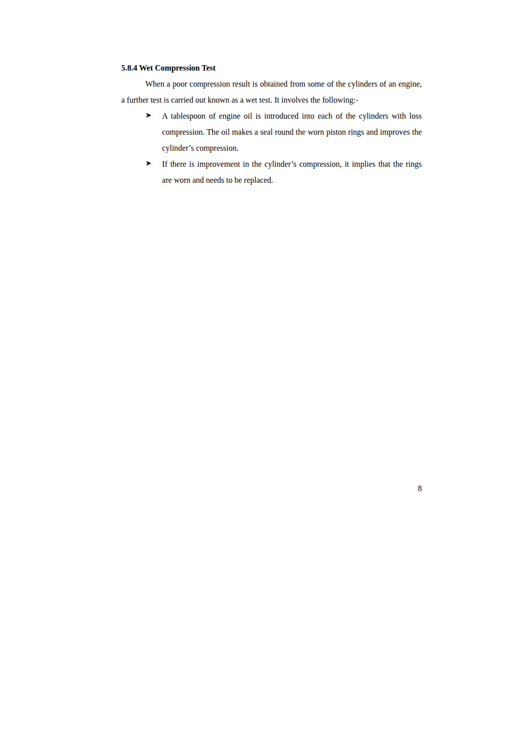5.8.4 Wet Compression Test
When a poor compression result is obtained from some of the cylinders of an engine, a further test is carried out known as a wet test. It involves the following:-
A tablespoon of engine oil is introduced into each of the cylinders with loss compression. The oil makes a seal round the worn piston rings and improves the cylinder’s compression.
If there is improvement in the cylinder’s compression, it implies that the rings are worn and needs to be replaced.
8